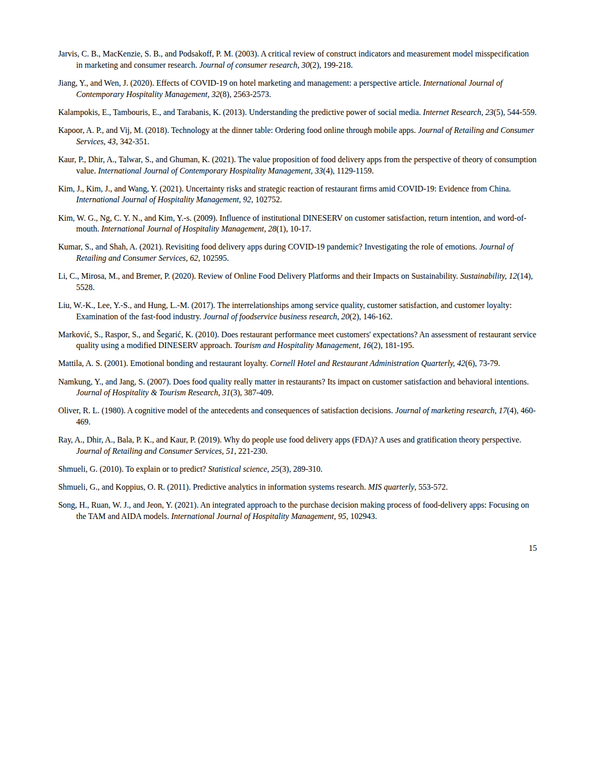Jarvis, C. B., MacKenzie, S. B., and Podsakoff, P. M. (2003). A critical review of construct indicators and measurement model misspecification in marketing and consumer research. Journal of consumer research, 30(2), 199-218.
Jiang, Y., and Wen, J. (2020). Effects of COVID-19 on hotel marketing and management: a perspective article. International Journal of Contemporary Hospitality Management, 32(8), 2563-2573.
Kalampokis, E., Tambouris, E., and Tarabanis, K. (2013). Understanding the predictive power of social media. Internet Research, 23(5), 544-559.
Kapoor, A. P., and Vij, M. (2018). Technology at the dinner table: Ordering food online through mobile apps. Journal of Retailing and Consumer Services, 43, 342-351.
Kaur, P., Dhir, A., Talwar, S., and Ghuman, K. (2021). The value proposition of food delivery apps from the perspective of theory of consumption value. International Journal of Contemporary Hospitality Management, 33(4), 1129-1159.
Kim, J., Kim, J., and Wang, Y. (2021). Uncertainty risks and strategic reaction of restaurant firms amid COVID-19: Evidence from China. International Journal of Hospitality Management, 92, 102752.
Kim, W. G., Ng, C. Y. N., and Kim, Y.-s. (2009). Influence of institutional DINESERV on customer satisfaction, return intention, and word-of-mouth. International Journal of Hospitality Management, 28(1), 10-17.
Kumar, S., and Shah, A. (2021). Revisiting food delivery apps during COVID-19 pandemic? Investigating the role of emotions. Journal of Retailing and Consumer Services, 62, 102595.
Li, C., Mirosa, M., and Bremer, P. (2020). Review of Online Food Delivery Platforms and their Impacts on Sustainability. Sustainability, 12(14), 5528.
Liu, W.-K., Lee, Y.-S., and Hung, L.-M. (2017). The interrelationships among service quality, customer satisfaction, and customer loyalty: Examination of the fast-food industry. Journal of foodservice business research, 20(2), 146-162.
Marković, S., Raspor, S., and Šegarić, K. (2010). Does restaurant performance meet customers' expectations? An assessment of restaurant service quality using a modified DINESERV approach. Tourism and Hospitality Management, 16(2), 181-195.
Mattila, A. S. (2001). Emotional bonding and restaurant loyalty. Cornell Hotel and Restaurant Administration Quarterly, 42(6), 73-79.
Namkung, Y., and Jang, S. (2007). Does food quality really matter in restaurants? Its impact on customer satisfaction and behavioral intentions. Journal of Hospitality & Tourism Research, 31(3), 387-409.
Oliver, R. L. (1980). A cognitive model of the antecedents and consequences of satisfaction decisions. Journal of marketing research, 17(4), 460-469.
Ray, A., Dhir, A., Bala, P. K., and Kaur, P. (2019). Why do people use food delivery apps (FDA)? A uses and gratification theory perspective. Journal of Retailing and Consumer Services, 51, 221-230.
Shmueli, G. (2010). To explain or to predict? Statistical science, 25(3), 289-310.
Shmueli, G., and Koppius, O. R. (2011). Predictive analytics in information systems research. MIS quarterly, 553-572.
Song, H., Ruan, W. J., and Jeon, Y. (2021). An integrated approach to the purchase decision making process of food-delivery apps: Focusing on the TAM and AIDA models. International Journal of Hospitality Management, 95, 102943.
15